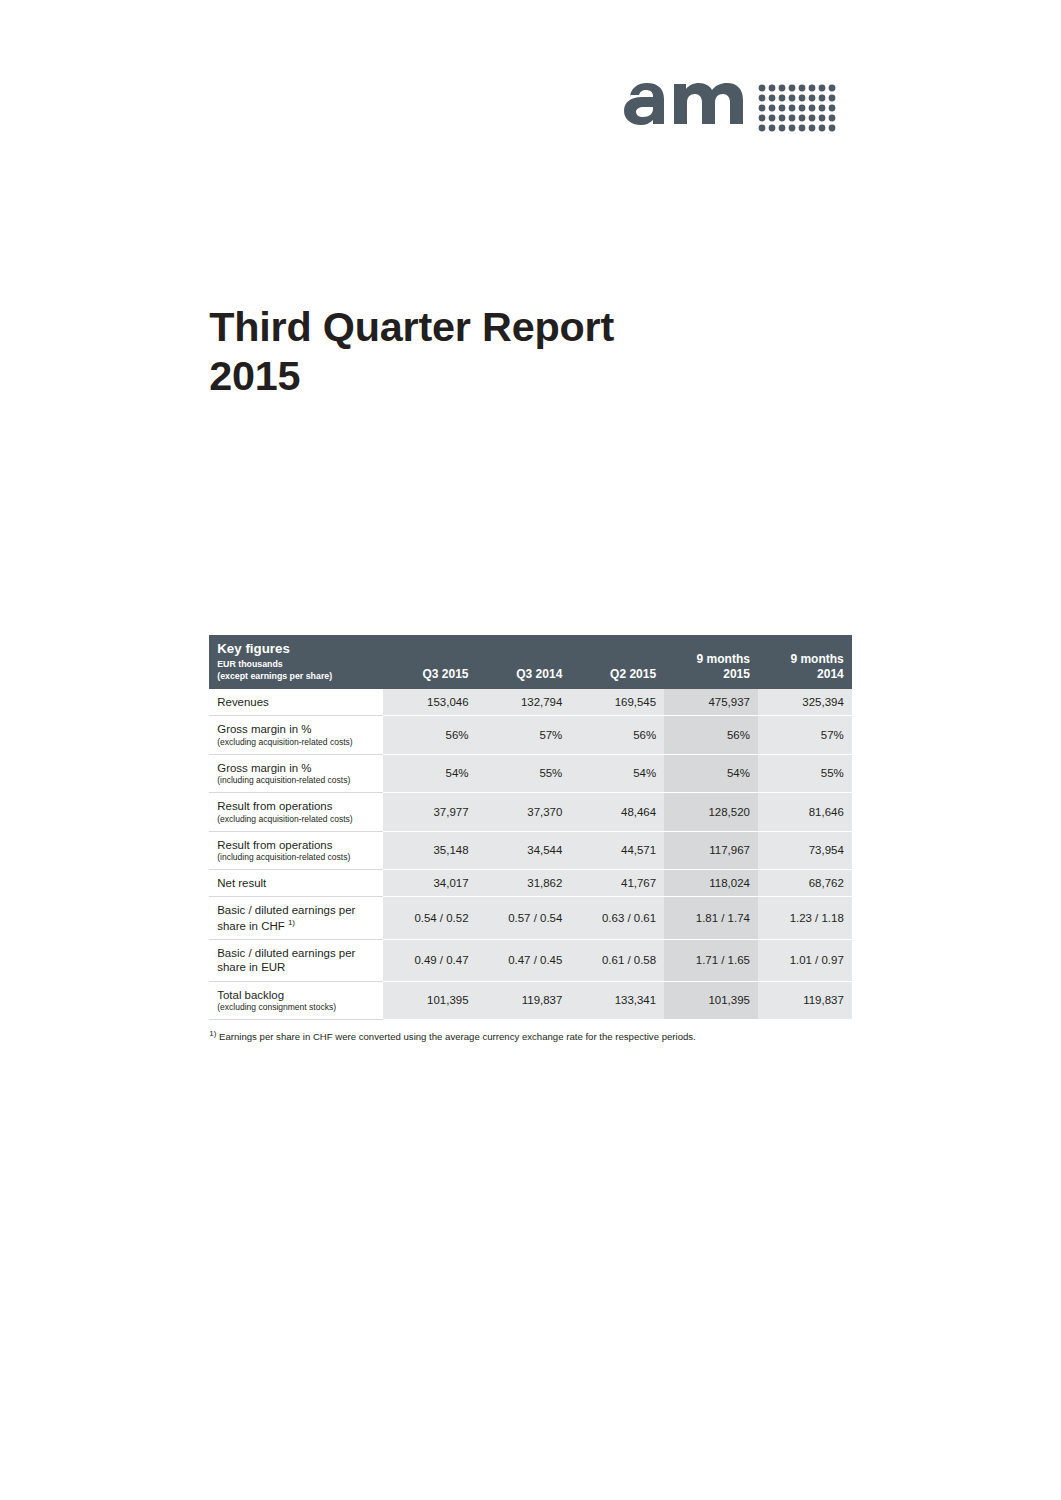ams
Third Quarter Report
2015
| Key figures EUR thousands (except earnings per share) | Q3 2015 | Q3 2014 | Q2 2015 | 9 months 2015 | 9 months 2014 |
| --- | --- | --- | --- | --- | --- |
| Revenues | 153,046 | 132,794 | 169,545 | 475,937 | 325,394 |
| Gross margin in % (excluding acquisition-related costs) | 56% | 57% | 56% | 56% | 57% |
| Gross margin in % (including acquisition-related costs) | 54% | 55% | 54% | 54% | 55% |
| Result from operations (excluding acquisition-related costs) | 37,977 | 37,370 | 48,464 | 128,520 | 81,646 |
| Result from operations (including acquisition-related costs) | 35,148 | 34,544 | 44,571 | 117,967 | 73,954 |
| Net result | 34,017 | 31,862 | 41,767 | 118,024 | 68,762 |
| Basic / diluted earnings per share in CHF 1) | 0.54 / 0.52 | 0.57 / 0.54 | 0.63 / 0.61 | 1.81 / 1.74 | 1.23 / 1.18 |
| Basic / diluted earnings per share in EUR | 0.49 / 0.47 | 0.47 / 0.45 | 0.61 / 0.58 | 1.71 / 1.65 | 1.01 / 0.97 |
| Total backlog (excluding consignment stocks) | 101,395 | 119,837 | 133,341 | 101,395 | 119,837 |
1) Earnings per share in CHF were converted using the average currency exchange rate for the respective periods.